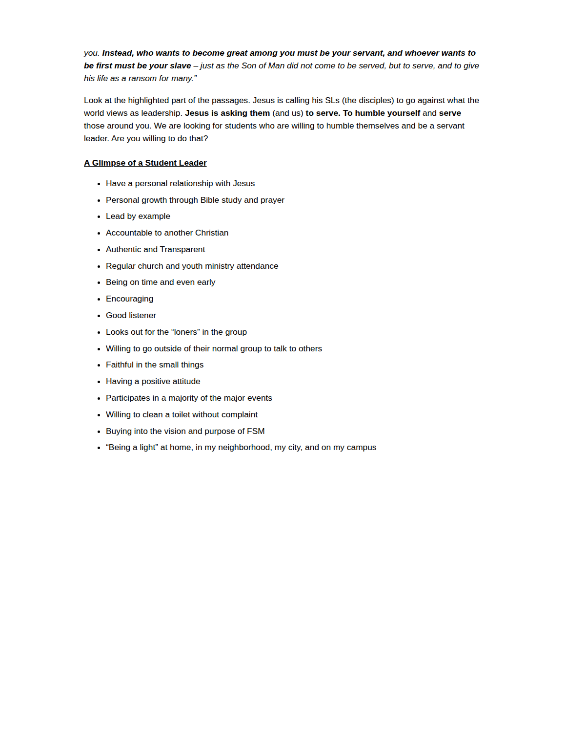you. Instead, who wants to become great among you must be your servant, and whoever wants to be first must be your slave – just as the Son of Man did not come to be served, but to serve, and to give his life as a ransom for many.”
Look at the highlighted part of the passages. Jesus is calling his SLs (the disciples) to go against what the world views as leadership. Jesus is asking them (and us) to serve. To humble yourself and serve those around you. We are looking for students who are willing to humble themselves and be a servant leader. Are you willing to do that?
A Glimpse of a Student Leader
Have a personal relationship with Jesus
Personal growth through Bible study and prayer
Lead by example
Accountable to another Christian
Authentic and Transparent
Regular church and youth ministry attendance
Being on time and even early
Encouraging
Good listener
Looks out for the “loners” in the group
Willing to go outside of their normal group to talk to others
Faithful in the small things
Having a positive attitude
Participates in a majority of the major events
Willing to clean a toilet without complaint
Buying into the vision and purpose of FSM
“Being a light” at home, in my neighborhood, my city, and on my campus